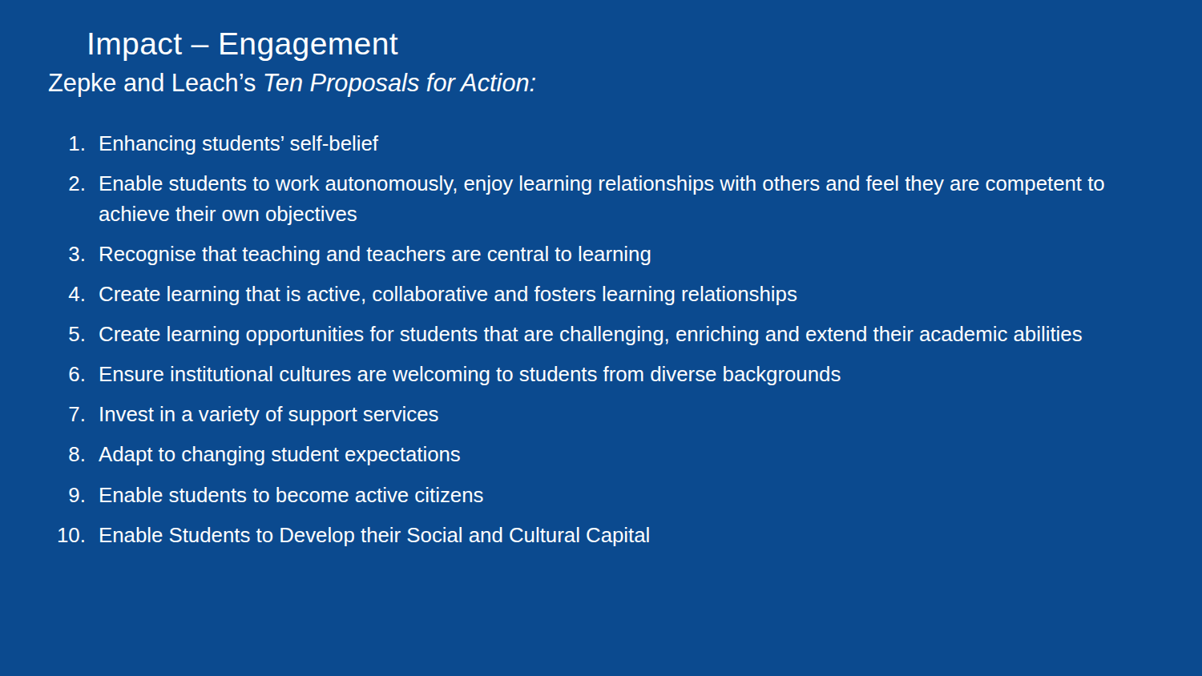Impact – Engagement
Zepke and Leach’s Ten Proposals for Action:
Enhancing students’ self-belief
Enable students to work autonomously, enjoy learning relationships with others and feel they are competent to achieve their own objectives
Recognise that teaching and teachers are central to learning
Create learning that is active, collaborative and fosters learning relationships
Create learning opportunities for students that are challenging, enriching and extend their academic abilities
Ensure institutional cultures are welcoming to students from diverse backgrounds
Invest in a variety of support services
Adapt to changing student expectations
Enable students to become active citizens
Enable Students to Develop their Social and Cultural Capital